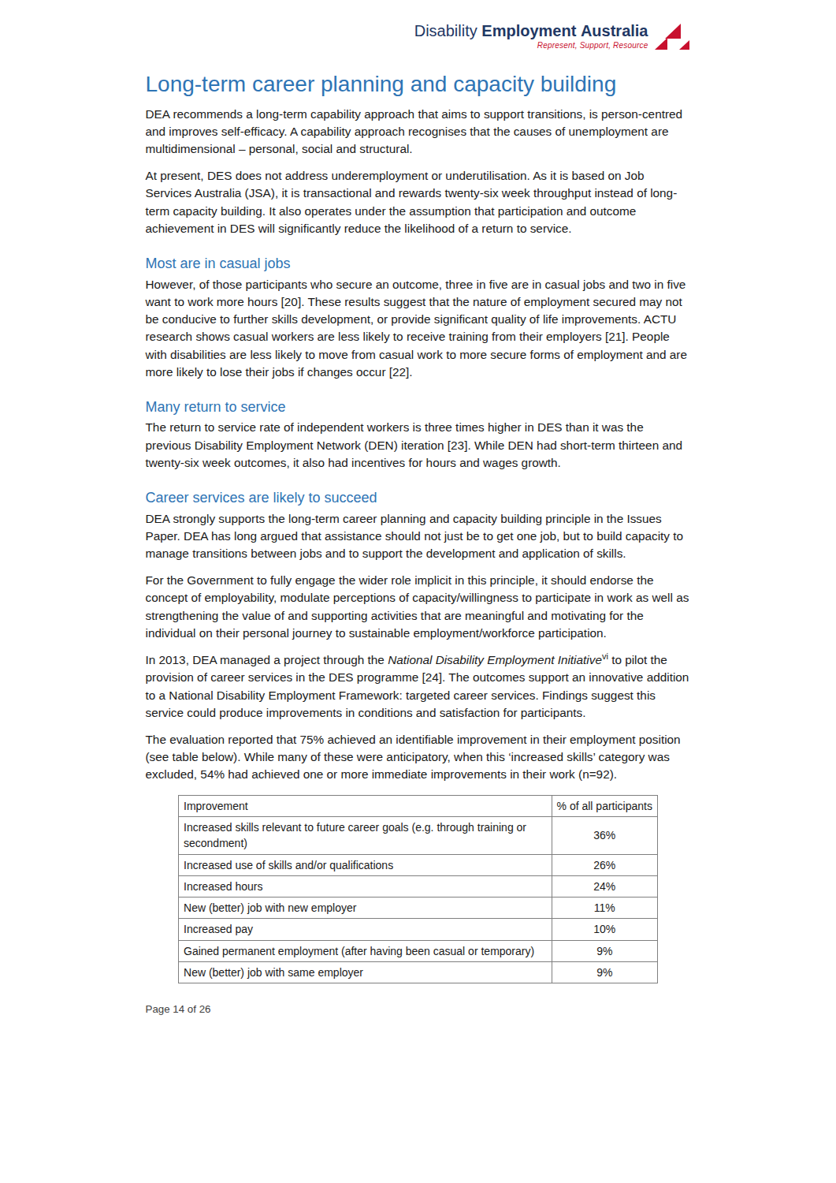Disability Employment Australia
Represent, Support, Resource
Long-term career planning and capacity building
DEA recommends a long-term capability approach that aims to support transitions, is person-centred and improves self-efficacy. A capability approach recognises that the causes of unemployment are multidimensional – personal, social and structural.
At present, DES does not address underemployment or underutilisation. As it is based on Job Services Australia (JSA), it is transactional and rewards twenty-six week throughput instead of long-term capacity building. It also operates under the assumption that participation and outcome achievement in DES will significantly reduce the likelihood of a return to service.
Most are in casual jobs
However, of those participants who secure an outcome, three in five are in casual jobs and two in five want to work more hours [20]. These results suggest that the nature of employment secured may not be conducive to further skills development, or provide significant quality of life improvements. ACTU research shows casual workers are less likely to receive training from their employers [21]. People with disabilities are less likely to move from casual work to more secure forms of employment and are more likely to lose their jobs if changes occur [22].
Many return to service
The return to service rate of independent workers is three times higher in DES than it was the previous Disability Employment Network (DEN) iteration [23]. While DEN had short-term thirteen and twenty-six week outcomes, it also had incentives for hours and wages growth.
Career services are likely to succeed
DEA strongly supports the long-term career planning and capacity building principle in the Issues Paper. DEA has long argued that assistance should not just be to get one job, but to build capacity to manage transitions between jobs and to support the development and application of skills.
For the Government to fully engage the wider role implicit in this principle, it should endorse the concept of employability, modulate perceptions of capacity/willingness to participate in work as well as strengthening the value of and supporting activities that are meaningful and motivating for the individual on their personal journey to sustainable employment/workforce participation.
In 2013, DEA managed a project through the National Disability Employment Initiativevi to pilot the provision of career services in the DES programme [24]. The outcomes support an innovative addition to a National Disability Employment Framework: targeted career services. Findings suggest this service could produce improvements in conditions and satisfaction for participants.
The evaluation reported that 75% achieved an identifiable improvement in their employment position (see table below). While many of these were anticipatory, when this ‘increased skills’ category was excluded, 54% had achieved one or more immediate improvements in their work (n=92).
| Improvement | % of all participants |
| --- | --- |
| Increased skills relevant to future career goals (e.g. through training or secondment) | 36% |
| Increased use of skills and/or qualifications | 26% |
| Increased hours | 24% |
| New (better) job with new employer | 11% |
| Increased pay | 10% |
| Gained permanent employment (after having been casual or temporary) | 9% |
| New (better) job with same employer | 9% |
Page 14 of 26